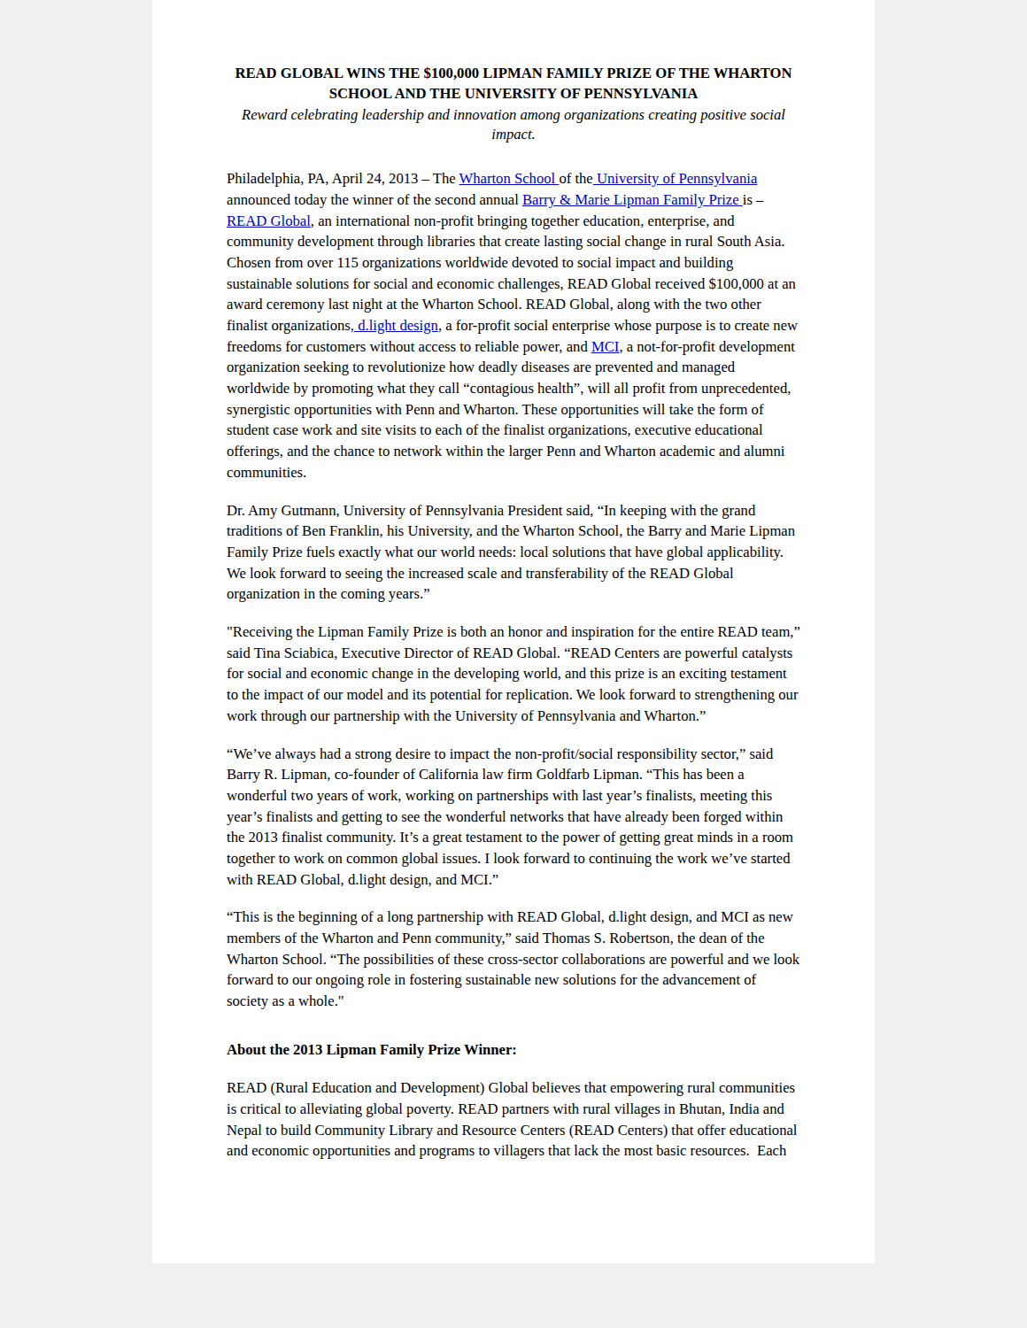READ Global wins the $100,000 Lipman Family Prize of the Wharton School and the University of Pennsylvania
Reward celebrating leadership and innovation among organizations creating positive social impact.
Philadelphia, PA, April 24, 2013 – The Wharton School of the University of Pennsylvania announced today the winner of the second annual Barry & Marie Lipman Family Prize is – READ Global, an international non-profit bringing together education, enterprise, and community development through libraries that create lasting social change in rural South Asia. Chosen from over 115 organizations worldwide devoted to social impact and building sustainable solutions for social and economic challenges, READ Global received $100,000 at an award ceremony last night at the Wharton School. READ Global, along with the two other finalist organizations, d.light design, a for-profit social enterprise whose purpose is to create new freedoms for customers without access to reliable power, and MCI, a not-for-profit development organization seeking to revolutionize how deadly diseases are prevented and managed worldwide by promoting what they call “contagious health”, will all profit from unprecedented, synergistic opportunities with Penn and Wharton. These opportunities will take the form of student case work and site visits to each of the finalist organizations, executive educational offerings, and the chance to network within the larger Penn and Wharton academic and alumni communities.
Dr. Amy Gutmann, University of Pennsylvania President said, “In keeping with the grand traditions of Ben Franklin, his University, and the Wharton School, the Barry and Marie Lipman Family Prize fuels exactly what our world needs: local solutions that have global applicability. We look forward to seeing the increased scale and transferability of the READ Global organization in the coming years.”
"Receiving the Lipman Family Prize is both an honor and inspiration for the entire READ team,” said Tina Sciabica, Executive Director of READ Global. “READ Centers are powerful catalysts for social and economic change in the developing world, and this prize is an exciting testament to the impact of our model and its potential for replication. We look forward to strengthening our work through our partnership with the University of Pennsylvania and Wharton.”
“We’ve always had a strong desire to impact the non-profit/social responsibility sector,” said Barry R. Lipman, co-founder of California law firm Goldfarb Lipman. “This has been a wonderful two years of work, working on partnerships with last year’s finalists, meeting this year’s finalists and getting to see the wonderful networks that have already been forged within the 2013 finalist community. It’s a great testament to the power of getting great minds in a room together to work on common global issues. I look forward to continuing the work we’ve started with READ Global, d.light design, and MCI.”
“This is the beginning of a long partnership with READ Global, d.light design, and MCI as new members of the Wharton and Penn community,” said Thomas S. Robertson, the dean of the Wharton School. “The possibilities of these cross-sector collaborations are powerful and we look forward to our ongoing role in fostering sustainable new solutions for the advancement of society as a whole."
About the 2013 Lipman Family Prize Winner:
READ (Rural Education and Development) Global believes that empowering rural communities is critical to alleviating global poverty. READ partners with rural villages in Bhutan, India and Nepal to build Community Library and Resource Centers (READ Centers) that offer educational and economic opportunities and programs to villagers that lack the most basic resources. Each